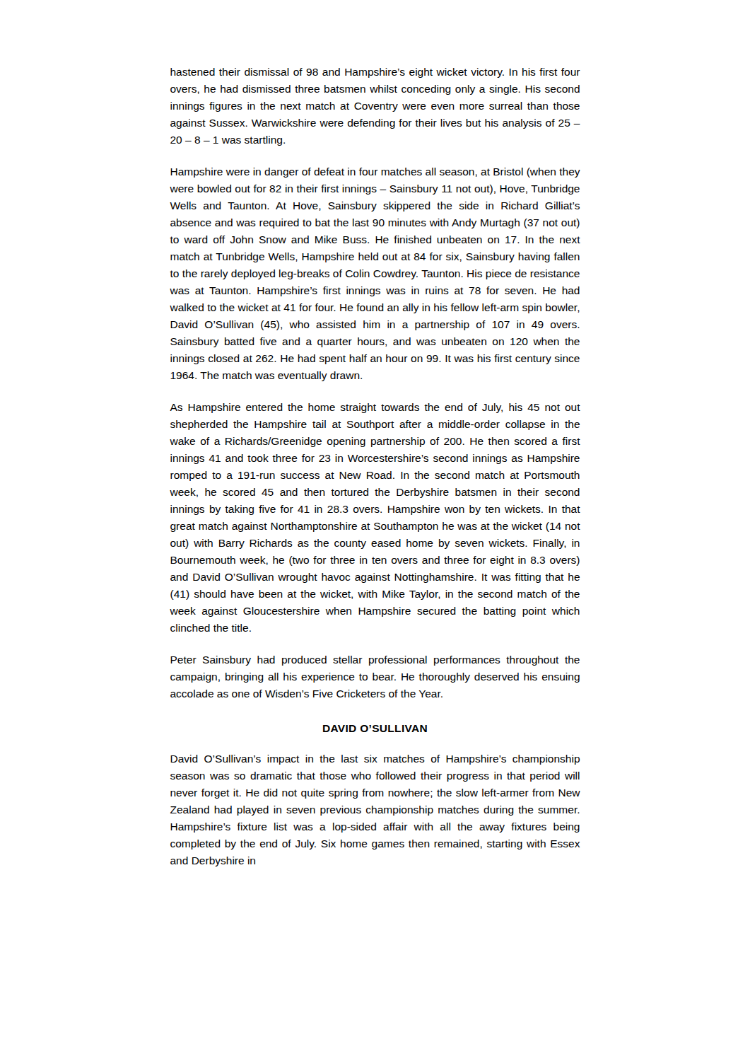hastened their dismissal of 98 and Hampshire’s eight wicket victory. In his first four overs, he had dismissed three batsmen whilst conceding only a single. His second innings figures in the next match at Coventry were even more surreal than those against Sussex. Warwickshire were defending for their lives but his analysis of 25 – 20 – 8 – 1 was startling.
Hampshire were in danger of defeat in four matches all season, at Bristol (when they were bowled out for 82 in their first innings – Sainsbury 11 not out), Hove, Tunbridge Wells and Taunton. At Hove, Sainsbury skippered the side in Richard Gilliat’s absence and was required to bat the last 90 minutes with Andy Murtagh (37 not out) to ward off John Snow and Mike Buss. He finished unbeaten on 17. In the next match at Tunbridge Wells, Hampshire held out at 84 for six, Sainsbury having fallen to the rarely deployed leg-breaks of Colin Cowdrey. Taunton. His piece de resistance was at Taunton. Hampshire’s first innings was in ruins at 78 for seven. He had walked to the wicket at 41 for four. He found an ally in his fellow left-arm spin bowler, David O’Sullivan (45), who assisted him in a partnership of 107 in 49 overs. Sainsbury batted five and a quarter hours, and was unbeaten on 120 when the innings closed at 262. He had spent half an hour on 99. It was his first century since 1964. The match was eventually drawn.
As Hampshire entered the home straight towards the end of July, his 45 not out shepherded the Hampshire tail at Southport after a middle-order collapse in the wake of a Richards/Greenidge opening partnership of 200. He then scored a first innings 41 and took three for 23 in Worcestershire’s second innings as Hampshire romped to a 191-run success at New Road. In the second match at Portsmouth week, he scored 45 and then tortured the Derbyshire batsmen in their second innings by taking five for 41 in 28.3 overs. Hampshire won by ten wickets. In that great match against Northamptonshire at Southampton he was at the wicket (14 not out) with Barry Richards as the county eased home by seven wickets. Finally, in Bournemouth week, he (two for three in ten overs and three for eight in 8.3 overs) and David O’Sullivan wrought havoc against Nottinghamshire. It was fitting that he (41) should have been at the wicket, with Mike Taylor, in the second match of the week against Gloucestershire when Hampshire secured the batting point which clinched the title.
Peter Sainsbury had produced stellar professional performances throughout the campaign, bringing all his experience to bear. He thoroughly deserved his ensuing accolade as one of Wisden’s Five Cricketers of the Year.
DAVID O’SULLIVAN
David O’Sullivan’s impact in the last six matches of Hampshire’s championship season was so dramatic that those who followed their progress in that period will never forget it. He did not quite spring from nowhere; the slow left-armer from New Zealand had played in seven previous championship matches during the summer. Hampshire’s fixture list was a lop-sided affair with all the away fixtures being completed by the end of July. Six home games then remained, starting with Essex and Derbyshire in